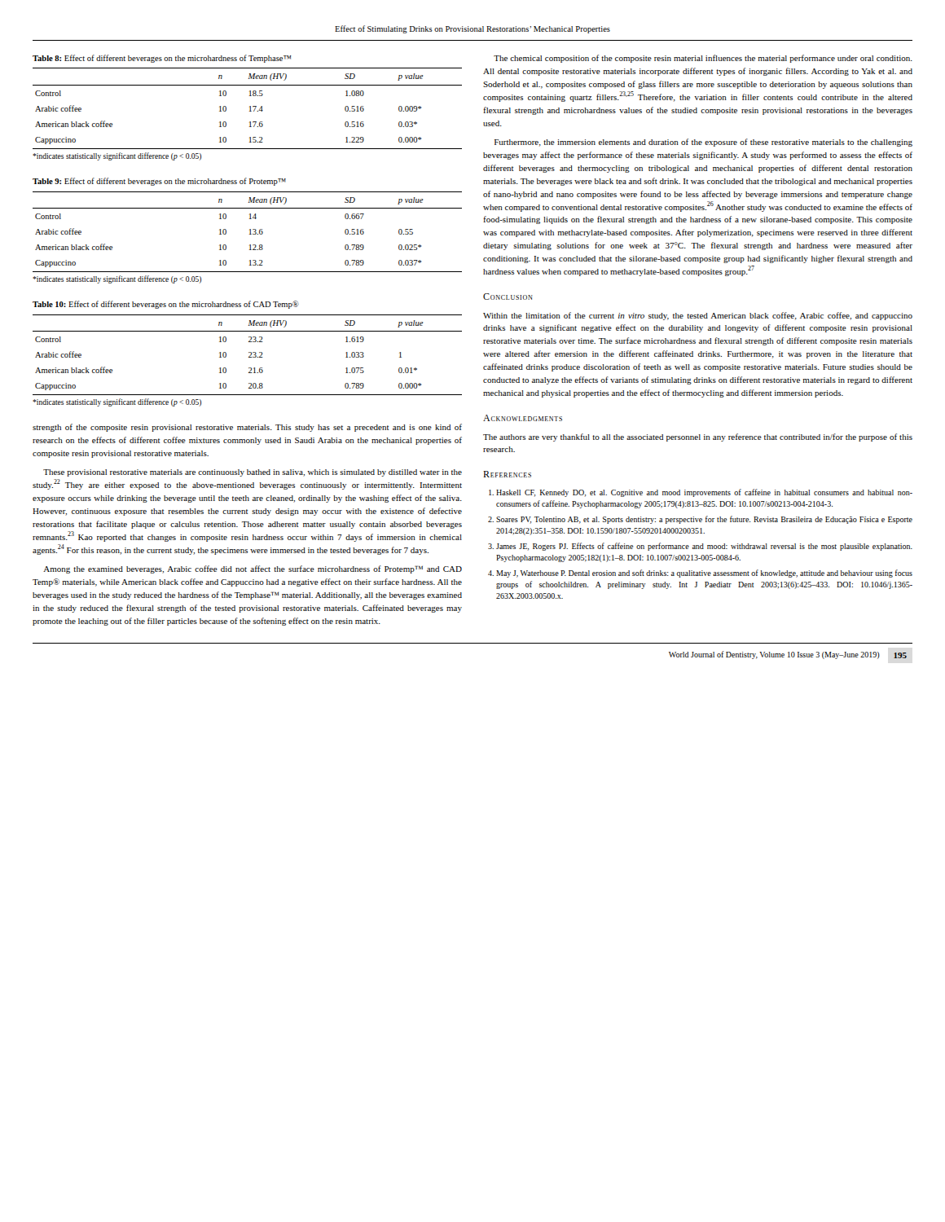Effect of Stimulating Drinks on Provisional Restorations’ Mechanical Properties
Table 8: Effect of different beverages on the microhardness of Temphase™
| | n | Mean (HV) | SD | p value |
| --- | --- | --- | --- | --- |
| Control | 10 | 18.5 | 1.080 | |
| Arabic coffee | 10 | 17.4 | 0.516 | 0.009* |
| American black coffee | 10 | 17.6 | 0.516 | 0.03* |
| Cappuccino | 10 | 15.2 | 1.229 | 0.000* |
*indicates statistically significant difference (p < 0.05)
Table 9: Effect of different beverages on the microhardness of Protemp™
| | n | Mean (HV) | SD | p value |
| --- | --- | --- | --- | --- |
| Control | 10 | 14 | 0.667 | |
| Arabic coffee | 10 | 13.6 | 0.516 | 0.55 |
| American black coffee | 10 | 12.8 | 0.789 | 0.025* |
| Cappuccino | 10 | 13.2 | 0.789 | 0.037* |
*indicates statistically significant difference (p < 0.05)
Table 10: Effect of different beverages on the microhardness of CAD Temp®
| | n | Mean (HV) | SD | p value |
| --- | --- | --- | --- | --- |
| Control | 10 | 23.2 | 1.619 | |
| Arabic coffee | 10 | 23.2 | 1.033 | 1 |
| American black coffee | 10 | 21.6 | 1.075 | 0.01* |
| Cappuccino | 10 | 20.8 | 0.789 | 0.000* |
*indicates statistically significant difference (p < 0.05)
strength of the composite resin provisional restorative materials. This study has set a precedent and is one kind of research on the effects of different coffee mixtures commonly used in Saudi Arabia on the mechanical properties of composite resin provisional restorative materials.
These provisional restorative materials are continuously bathed in saliva, which is simulated by distilled water in the study.22 They are either exposed to the above-mentioned beverages continuously or intermittently. Intermittent exposure occurs while drinking the beverage until the teeth are cleaned, ordinally by the washing effect of the saliva. However, continuous exposure that resembles the current study design may occur with the existence of defective restorations that facilitate plaque or calculus retention. Those adherent matter usually contain absorbed beverages remnants.23 Kao reported that changes in composite resin hardness occur within 7 days of immersion in chemical agents.24 For this reason, in the current study, the specimens were immersed in the tested beverages for 7 days.
Among the examined beverages, Arabic coffee did not affect the surface microhardness of Protemp™ and CAD Temp® materials, while American black coffee and Cappuccino had a negative effect on their surface hardness. All the beverages used in the study reduced the hardness of the Temphase™ material. Additionally, all the beverages examined in the study reduced the flexural strength of the tested provisional restorative materials. Caffeinated beverages may promote the leaching out of the filler particles because of the softening effect on the resin matrix.
The chemical composition of the composite resin material influences the material performance under oral condition. All dental composite restorative materials incorporate different types of inorganic fillers. According to Yak et al. and Soderhold et al., composites composed of glass fillers are more susceptible to deterioration by aqueous solutions than composites containing quartz fillers.23,25 Therefore, the variation in filler contents could contribute in the altered flexural strength and microhardness values of the studied composite resin provisional restorations in the beverages used.
Furthermore, the immersion elements and duration of the exposure of these restorative materials to the challenging beverages may affect the performance of these materials significantly. A study was performed to assess the effects of different beverages and thermocycling on tribological and mechanical properties of different dental restoration materials. The beverages were black tea and soft drink. It was concluded that the tribological and mechanical properties of nano-hybrid and nano composites were found to be less affected by beverage immersions and temperature change when compared to conventional dental restorative composites.26 Another study was conducted to examine the effects of food-simulating liquids on the flexural strength and the hardness of a new silorane-based composite. This composite was compared with methacrylate-based composites. After polymerization, specimens were reserved in three different dietary simulating solutions for one week at 37°C. The flexural strength and hardness were measured after conditioning. It was concluded that the silorane-based composite group had significantly higher flexural strength and hardness values when compared to methacrylate-based composites group.27
Conclusion
Within the limitation of the current in vitro study, the tested American black coffee, Arabic coffee, and cappuccino drinks have a significant negative effect on the durability and longevity of different composite resin provisional restorative materials over time. The surface microhardness and flexural strength of different composite resin materials were altered after emersion in the different caffeinated drinks. Furthermore, it was proven in the literature that caffeinated drinks produce discoloration of teeth as well as composite restorative materials. Future studies should be conducted to analyze the effects of variants of stimulating drinks on different restorative materials in regard to different mechanical and physical properties and the effect of thermocycling and different immersion periods.
Acknowledgments
The authors are very thankful to all the associated personnel in any reference that contributed in/for the purpose of this research.
References
Haskell CF, Kennedy DO, et al. Cognitive and mood improvements of caffeine in habitual consumers and habitual non-consumers of caffeine. Psychopharmacology 2005;179(4):813–825. DOI: 10.1007/s00213-004-2104-3.
Soares PV, Tolentino AB, et al. Sports dentistry: a perspective for the future. Revista Brasileira de Educação Física e Esporte 2014;28(2):351–358. DOI: 10.1590/1807-55092014000200351.
James JE, Rogers PJ. Effects of caffeine on performance and mood: withdrawal reversal is the most plausible explanation. Psychopharmacology 2005;182(1):1–8. DOI: 10.1007/s00213-005-0084-6.
May J, Waterhouse P. Dental erosion and soft drinks: a qualitative assessment of knowledge, attitude and behaviour using focus groups of schoolchildren. A preliminary study. Int J Paediatr Dent 2003;13(6):425–433. DOI: 10.1046/j.1365-263X.2003.00500.x.
World Journal of Dentistry, Volume 10 Issue 3 (May–June 2019) 195